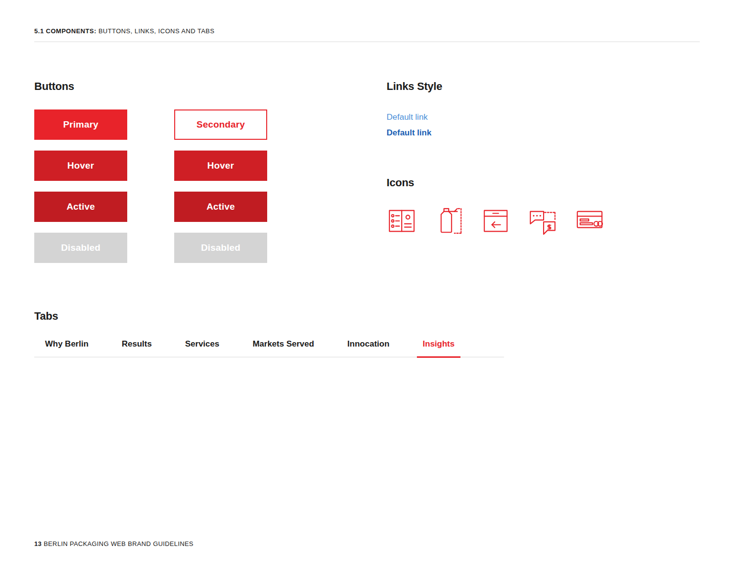5.1 COMPONENTS: BUTTONS, LINKS, ICONS AND TABS
Buttons
Primary Secondary Hover Hover Active Active Disabled Disabled
Links Style
Default link
Default link
Icons
Tabs
Why Berlin Results Services Markets Served Innocation Insights
13 BERLIN PACKAGING WEB BRAND GUIDELINES